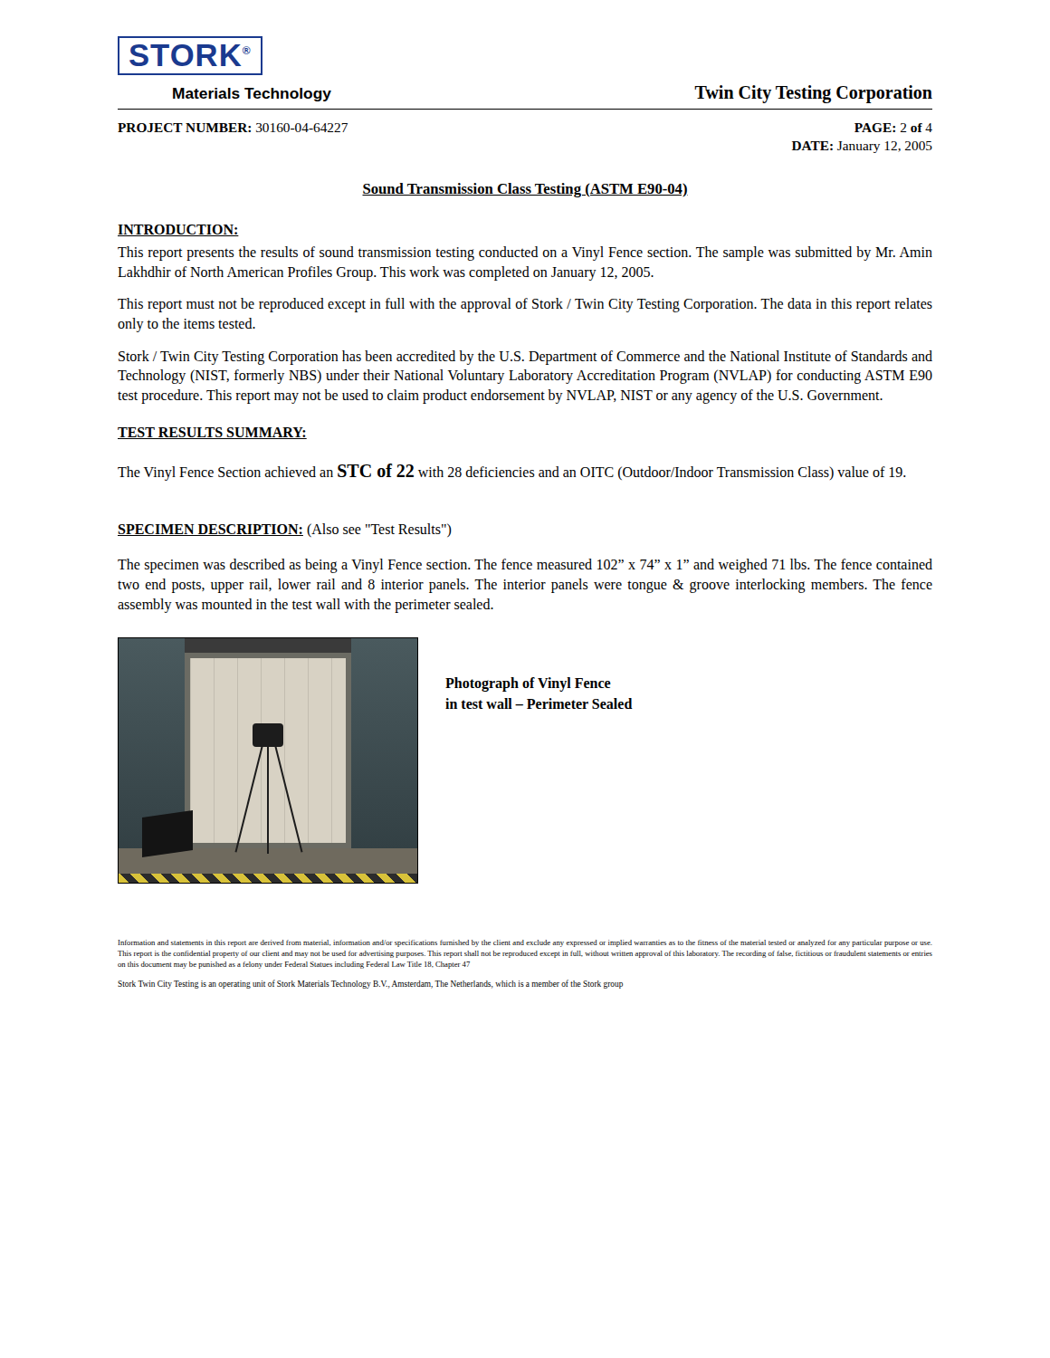STORK®
Materials Technology
Twin City Testing Corporation
PROJECT NUMBER: 30160-04-64227
PAGE: 2 of 4
DATE: January 12, 2005
Sound Transmission Class Testing (ASTM E90-04)
INTRODUCTION:
This report presents the results of sound transmission testing conducted on a Vinyl Fence section. The sample was submitted by Mr. Amin Lakhdhir of North American Profiles Group. This work was completed on January 12, 2005.
This report must not be reproduced except in full with the approval of Stork / Twin City Testing Corporation. The data in this report relates only to the items tested.
Stork / Twin City Testing Corporation has been accredited by the U.S. Department of Commerce and the National Institute of Standards and Technology (NIST, formerly NBS) under their National Voluntary Laboratory Accreditation Program (NVLAP) for conducting ASTM E90 test procedure. This report may not be used to claim product endorsement by NVLAP, NIST or any agency of the U.S. Government.
TEST RESULTS SUMMARY:
The Vinyl Fence Section achieved an STC of 22 with 28 deficiencies and an OITC (Outdoor/Indoor Transmission Class) value of 19.
SPECIMEN DESCRIPTION:
(Also see "Test Results")
The specimen was described as being a Vinyl Fence section. The fence measured 102” x 74” x 1” and weighed 71 lbs. The fence contained two end posts, upper rail, lower rail and 8 interior panels. The interior panels were tongue & groove interlocking members. The fence assembly was mounted in the test wall with the perimeter sealed.
Photograph of Vinyl Fence
in test wall – Perimeter Sealed
Information and statements in this report are derived from material, information and/or specifications furnished by the client and exclude any expressed or implied warranties as to the fitness of the material tested or analyzed for any particular purpose or use. This report is the confidential property of our client and may not be used for advertising purposes. This report shall not be reproduced except in full, without written approval of this laboratory. The recording of false, fictitious or fraudulent statements or entries on this document may be punished as a felony under Federal Statues including Federal Law Title 18, Chapter 47
Stork Twin City Testing is an operating unit of Stork Materials Technology B.V., Amsterdam, The Netherlands, which is a member of the Stork group